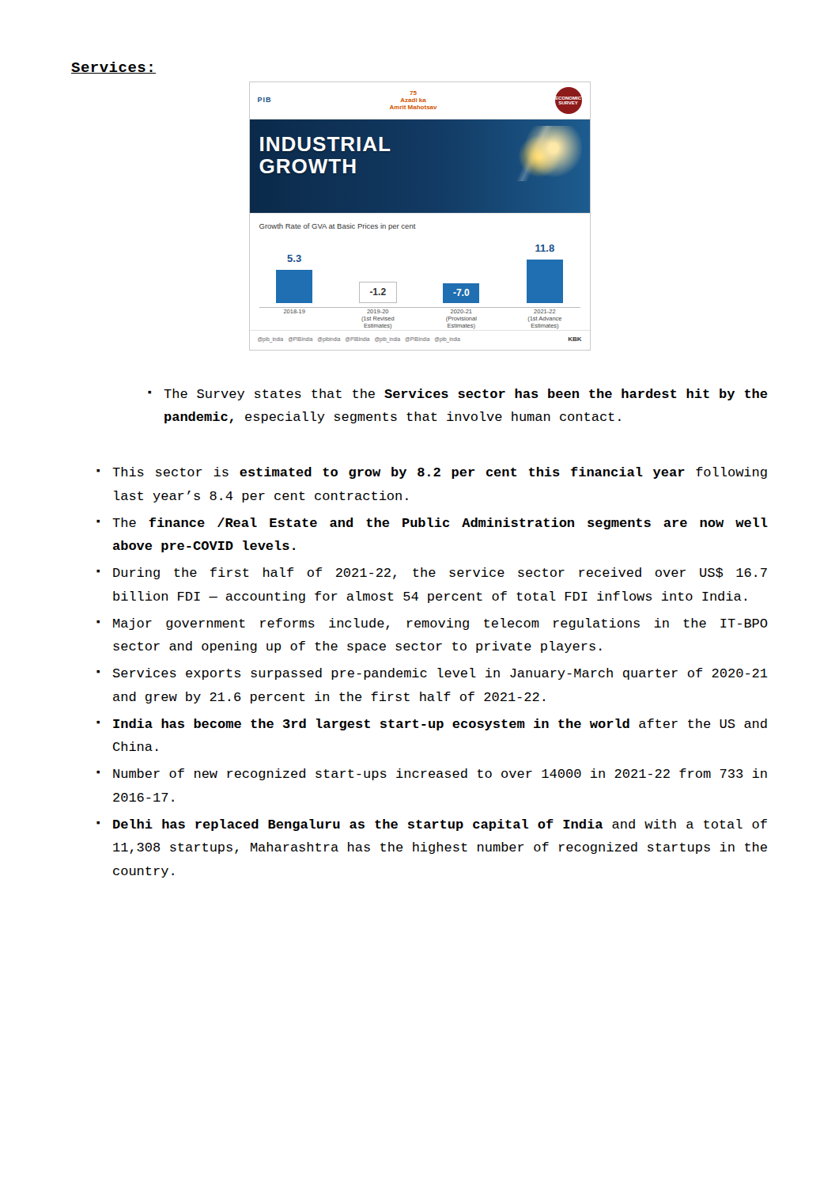Services:
PIB
75
Azadi ka
Amrit Mahotsav
ECONOMIC
SURVEY
INDUSTRIAL
GROWTH
Growth Rate of GVA at Basic Prices in per cent
5.3
2018-19
-1.2
2019-20
(1st Revised
Estimates)
-7.0
2020-21
(Provisional
Estimates)
11.8
2021-22
(1st Advance
Estimates)
@pib_india@PIBIndia@pibindia@PIBIndia@pib_india@PIBIndia@pib_india
KBK
The Survey states that the Services sector has been the hardest hit by the pandemic, especially segments that involve human contact.
This sector is estimated to grow by 8.2 per cent this financial year following last year’s 8.4 per cent contraction.
The finance /Real Estate and the Public Administration segments are now well above pre-COVID levels.
During the first half of 2021-22, the service sector received over US$ 16.7 billion FDI — accounting for almost 54 percent of total FDI inflows into India.
Major government reforms include, removing telecom regulations in the IT-BPO sector and opening up of the space sector to private players.
Services exports surpassed pre-pandemic level in January-March quarter of 2020-21 and grew by 21.6 percent in the first half of 2021-22.
India has become the 3rd largest start-up ecosystem in the world after the US and China.
Number of new recognized start-ups increased to over 14000 in 2021-22 from 733 in 2016-17.
Delhi has replaced Bengaluru as the startup capital of India and with a total of 11,308 startups, Maharashtra has the highest number of recognized startups in the country.